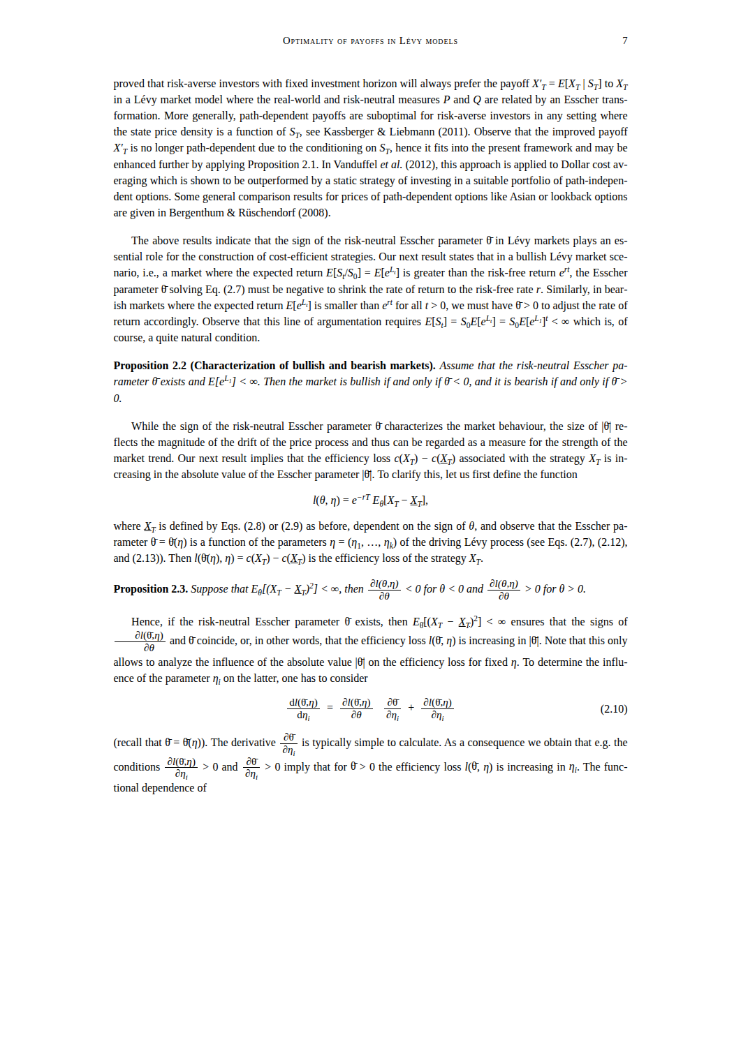Optimality of payoffs in Lévy models 7
proved that risk-averse investors with fixed investment horizon will always prefer the payoff X′T = E[XT | ST] to XT in a Lévy market model where the real-world and risk-neutral measures P and Q are related by an Esscher transformation. More generally, path-dependent payoffs are suboptimal for risk-averse investors in any setting where the state price density is a function of ST, see Kassberger & Liebmann (2011). Observe that the improved payoff X′T is no longer path-dependent due to the conditioning on ST, hence it fits into the present framework and may be enhanced further by applying Proposition 2.1. In Vanduffel et al. (2012), this approach is applied to Dollar cost averaging which is shown to be outperformed by a static strategy of investing in a suitable portfolio of path-independent options. Some general comparison results for prices of path-dependent options like Asian or lookback options are given in Bergenthum & Rüschendorf (2008).
The above results indicate that the sign of the risk-neutral Esscher parameter θ̄ in Lévy markets plays an essential role for the construction of cost-efficient strategies. Our next result states that in a bullish Lévy market scenario, i.e., a market where the expected return E[St/S0] = E[eLt] is greater than the risk-free return ert, the Esscher parameter θ̄ solving Eq. (2.7) must be negative to shrink the rate of return to the risk-free rate r. Similarly, in bearish markets where the expected return E[eLt] is smaller than ert for all t > 0, we must have θ̄ > 0 to adjust the rate of return accordingly. Observe that this line of argumentation requires E[St] = S0E[eLt] = S0E[eL1]t < ∞ which is, of course, a quite natural condition.
Proposition 2.2 (Characterization of bullish and bearish markets). Assume that the risk-neutral Esscher parameter θ̄ exists and E[eL1] < ∞. Then the market is bullish if and only if θ̄ < 0, and it is bearish if and only if θ̄ > 0.
While the sign of the risk-neutral Esscher parameter θ̄ characterizes the market behaviour, the size of |θ̄| reflects the magnitude of the drift of the price process and thus can be regarded as a measure for the strength of the market trend. Our next result implies that the efficiency loss c(XT) − c(XT) associated with the strategy XT is increasing in the absolute value of the Esscher parameter |θ̄|. To clarify this, let us first define the function
l(θ, η) = e−rT Eθ[XT − XT],
where XT is defined by Eqs. (2.8) or (2.9) as before, dependent on the sign of θ, and observe that the Esscher parameter θ̄ = θ̄(η) is a function of the parameters η = (η1, …, ηk) of the driving Lévy process (see Eqs. (2.7), (2.12), and (2.13)). Then l(θ̄(η), η) = c(XT) − c(XT) is the efficiency loss of the strategy XT.
Proposition 2.3. Suppose that Eθ[(XT − XT)2] < ∞, then ∂l(θ,η)∂θ < 0 for θ < 0 and ∂l(θ,η)∂θ > 0 for θ > 0.
Hence, if the risk-neutral Esscher parameter θ̄ exists, then Eθ̄[(XT − XT)2] < ∞ ensures that the signs of ∂l(θ̄,η)∂θ and θ̄ coincide, or, in other words, that the efficiency loss l(θ̄, η) is increasing in |θ̄|. Note that this only allows to analyze the influence of the absolute value |θ̄| on the efficiency loss for fixed η. To determine the influence of the parameter ηi on the latter, one has to consider
dl(θ̄,η) dηi = ∂l(θ̄,η)∂θ ∂θ̄∂ηi + ∂l(θ̄,η)∂ηi (2.10)
(recall that θ̄ = θ̄(η)). The derivative ∂θ̄∂ηi is typically simple to calculate. As a consequence we obtain that e.g. the conditions ∂l(θ̄,η)∂ηi > 0 and ∂θ̄∂ηi > 0 imply that for θ̄ > 0 the efficiency loss l(θ̄, η) is increasing in ηi. The functional dependence of